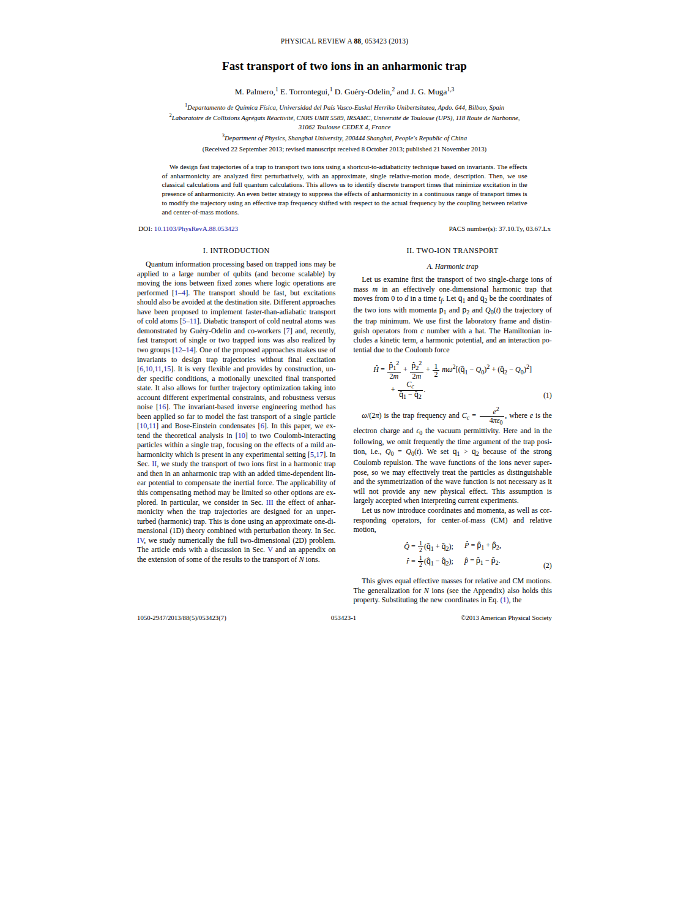PHYSICAL REVIEW A 88, 053423 (2013)
Fast transport of two ions in an anharmonic trap
M. Palmero,1 E. Torrontegui,1 D. Guéry-Odelin,2 and J. G. Muga1,3
1Departamento de Química Física, Universidad del País Vasco-Euskal Herriko Unibertsitatea, Apdo. 644, Bilbao, Spain
2Laboratoire de Collisions Agrégats Réactivité, CNRS UMR 5589, IRSAMC, Université de Toulouse (UPS), 118 Route de Narbonne,
31062 Toulouse CEDEX 4, France
3Department of Physics, Shanghai University, 200444 Shanghai, People's Republic of China
(Received 22 September 2013; revised manuscript received 8 October 2013; published 21 November 2013)
We design fast trajectories of a trap to transport two ions using a shortcut-to-adiabaticity technique based on invariants. The effects of anharmonicity are analyzed first perturbatively, with an approximate, single relative-motion mode, description. Then, we use classical calculations and full quantum calculations. This allows us to identify discrete transport times that minimize excitation in the presence of anharmonicity. An even better strategy to suppress the effects of anharmonicity in a continuous range of transport times is to modify the trajectory using an effective trap frequency shifted with respect to the actual frequency by the coupling between relative and center-of-mass motions.
DOI: 10.1103/PhysRevA.88.053423
PACS number(s): 37.10.Ty, 03.67.Lx
I. INTRODUCTION
Quantum information processing based on trapped ions may be applied to a large number of qubits (and become scalable) by moving the ions between fixed zones where logic operations are performed [1–4]. The transport should be fast, but excitations should also be avoided at the destination site. Different approaches have been proposed to implement faster-than-adiabatic transport of cold atoms [5–11]. Diabatic transport of cold neutral atoms was demonstrated by Guéry-Odelin and co-workers [7] and, recently, fast transport of single or two trapped ions was also realized by two groups [12–14]. One of the proposed approaches makes use of invariants to design trap trajectories without final excitation [6,10,11,15]. It is very flexible and provides by construction, under specific conditions, a motionally unexcited final transported state. It also allows for further trajectory optimization taking into account different experimental constraints, and robustness versus noise [16]. The invariant-based inverse engineering method has been applied so far to model the fast transport of a single particle [10,11] and Bose-Einstein condensates [6]. In this paper, we extend the theoretical analysis in [10] to two Coulomb-interacting particles within a single trap, focusing on the effects of a mild anharmonicity which is present in any experimental setting [5,17]. In Sec. II, we study the transport of two ions first in a harmonic trap and then in an anharmonic trap with an added time-dependent linear potential to compensate the inertial force. The applicability of this compensating method may be limited so other options are explored. In particular, we consider in Sec. III the effect of anharmonicity when the trap trajectories are designed for an unperturbed (harmonic) trap. This is done using an approximate one-dimensional (1D) theory combined with perturbation theory. In Sec. IV, we study numerically the full two-dimensional (2D) problem. The article ends with a discussion in Sec. V and an appendix on the extension of some of the results to the transport of N ions.
II. TWO-ION TRANSPORT
A. Harmonic trap
Let us examine first the transport of two single-charge ions of mass m in an effectively one-dimensional harmonic trap that moves from 0 to d in a time tf. Let q1 and q2 be the coordinates of the two ions with momenta p1 and p2 and Q0(t) the trajectory of the trap minimum. We use first the laboratory frame and distinguish operators from c number with a hat. The Hamiltonian includes a kinetic term, a harmonic potential, and an interaction potential due to the Coulomb force
Ĥ = p̂122m + p̂222m + 12 mω2[(q̂1 − Q0)2 + (q̂2 − Q0)2]
+ Cc q̂1 − q̂2. (1)
ω/(2π) is the trap frequency and Cc = e24πε0, where e is the electron charge and ε0 the vacuum permittivity. Here and in the following, we omit frequently the time argument of the trap position, i.e., Q0 = Q0(t). We set q1 > q2 because of the strong Coulomb repulsion. The wave functions of the ions never superpose, so we may effectively treat the particles as distinguishable and the symmetrization of the wave function is not necessary as it will not provide any new physical effect. This assumption is largely accepted when interpreting current experiments.
Let us now introduce coordinates and momenta, as well as corresponding operators, for center-of-mass (CM) and relative motion,
| Q̂ = 1 2 ( q̂ 1 + q̂ 2 ); | P̂ = p̂ 1 + p̂ 2 , |
| r̂ = 1 2 ( q̂ 1 − q̂ 2 ); | p̂ = p̂ 1 − p̂ 2 . |
(2)
This gives equal effective masses for relative and CM motions. The generalization for N ions (see the Appendix) also holds this property. Substituting the new coordinates in Eq. (1), the
1050-2947/2013/88(5)/053423(7)
053423-1
©2013 American Physical Society